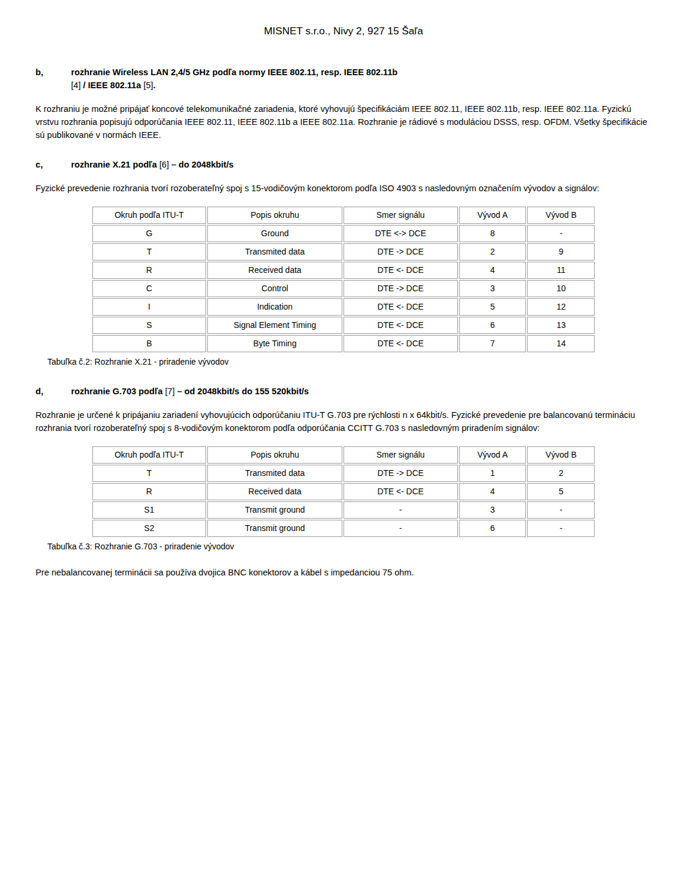MISNET s.r.o., Nivy 2, 927 15 Šaľa
b, rozhranie Wireless LAN 2,4/5 GHz podľa normy IEEE 802.11, resp. IEEE 802.11b
[4] / IEEE 802.11a [5].
K rozhraniu je možné pripájať koncové telekomunikačné zariadenia, ktoré vyhovujú špecifikáciám IEEE 802.11, IEEE 802.11b, resp. IEEE 802.11a. Fyzickú vrstvu rozhrania popisujú odporúčania IEEE 802.11, IEEE 802.11b a IEEE 802.11a. Rozhranie je rádiové s moduláciou DSSS, resp. OFDM. Všetky špecifikácie sú publikované v normách IEEE.
c, rozhranie X.21 podľa [6] – do 2048kbit/s
Fyzické prevedenie rozhrania tvorí rozoberateľný spoj s 15-vodičovým konektorom podľa ISO 4903 s nasledovným označením vývodov a signálov:
| Okruh podľa ITU-T | Popis okruhu | Smer signálu | Vývod A | Vývod B |
| G | Ground | DTE <-> DCE | 8 | - |
| T | Transmited data | DTE -> DCE | 2 | 9 |
| R | Received data | DTE <- DCE | 4 | 11 |
| C | Control | DTE -> DCE | 3 | 10 |
| I | Indication | DTE <- DCE | 5 | 12 |
| S | Signal Element Timing | DTE <- DCE | 6 | 13 |
| B | Byte Timing | DTE <- DCE | 7 | 14 |
Tabuľka č.2: Rozhranie X.21 - priradenie vývodov
d, rozhranie G.703 podľa [7] – od 2048kbit/s do 155 520kbit/s
Rozhranie je určené k pripájaniu zariadení vyhovujúcich odporúčaniu ITU-T G.703 pre rýchlosti n x 64kbit/s. Fyzické prevedenie pre balancovanú termináciu rozhrania tvorí rozoberateľný spoj s 8-vodičovým konektorom podľa odporúčania CCITT G.703 s nasledovným priradením signálov:
| Okruh podľa ITU-T | Popis okruhu | Smer signálu | Vývod A | Vývod B |
| T | Transmited data | DTE -> DCE | 1 | 2 |
| R | Received data | DTE <- DCE | 4 | 5 |
| S1 | Transmit ground | - | 3 | - |
| S2 | Transmit ground | - | 6 | - |
Tabuľka č.3: Rozhranie G.703 - priradenie vývodov
Pre nebalancovanej terminácii sa používa dvojica BNC konektorov a kábel s impedanciou 75 ohm.